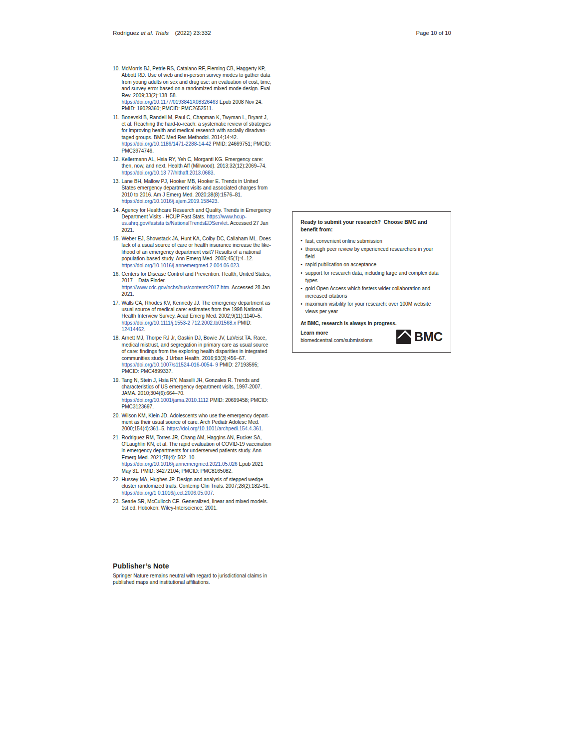Rodriguez et al. Trials(2022) 23:332
Page 10 of 10
10. McMorris BJ, Petrie RS, Catalano RF, Fleming CB, Haggerty KP, Abbott RD. Use of web and in-person survey modes to gather data from young adults on sex and drug use: an evaluation of cost, time, and survey error based on a randomized mixed-mode design. Eval Rev. 2009;33(2):138–58. https://doi.org/10.1177/0193841X08326463 Epub 2008 Nov 24. PMID: 19029360; PMCID: PMC2652511.
11. Bonevski B, Randell M, Paul C, Chapman K, Twyman L, Bryant J, et al. Reaching the hard-to-reach: a systematic review of strategies for improving health and medical research with socially disadvantaged groups. BMC Med Res Methodol. 2014;14:42. https://doi.org/10.1186/1471-2288-14-42 PMID: 24669751; PMCID: PMC3974746.
12. Kellermann AL, Hsia RY, Yeh C, Morganti KG. Emergency care: then, now, and next. Health Aff (Millwood). 2013;32(12):2069–74. https://doi.org/10.13 77/hlthaff.2013.0683.
13. Lane BH, Mallow PJ, Hooker MB, Hooker E. Trends in United States emergency department visits and associated charges from 2010 to 2016. Am J Emerg Med. 2020;38(8):1576–81. https://doi.org/10.1016/j.ajem.2019.158423.
14. Agency for Healthcare Research and Quality. Trends in Emergency Department Visits - HCUP Fast Stats. https://www.hcup-us.ahrq.gov/faststa ts/NationalTrendsEDServlet. Accessed 27 Jan 2021.
15. Weber EJ, Showstack JA, Hunt KA, Colby DC, Callaham ML. Does lack of a usual source of care or health insurance increase the likelihood of an emergency department visit? Results of a national population-based study. Ann Emerg Med. 2005;45(1):4–12. https://doi.org/10.1016/j.annemergmed.2 004.06.023.
16. Centers for Disease Control and Prevention. Health, United States, 2017 – Data Finder. https://www.cdc.gov/nchs/hus/contents2017.htm. Accessed 28 Jan 2021.
17. Walls CA, Rhodes KV, Kennedy JJ. The emergency department as usual source of medical care: estimates from the 1998 National Health Interview Survey. Acad Emerg Med. 2002;9(11):1140–5. https://doi.org/10.1111/j.1553-2 712.2002.tb01568.x PMID: 12414462.
18. Arnett MJ, Thorpe RJ Jr, Gaskin DJ, Bowie JV, LaVeist TA. Race, medical mistrust, and segregation in primary care as usual source of care: findings from the exploring health disparities in integrated communities study. J Urban Health. 2016;93(3):456–67. https://doi.org/10.1007/s11524-016-0054- 9 PMID: 27193595; PMCID: PMC4899337.
19. Tang N, Stein J, Hsia RY, Maselli JH, Gonzales R. Trends and characteristics of US emergency department visits, 1997-2007. JAMA. 2010;304(6):664–70. https://doi.org/10.1001/jama.2010.1112 PMID: 20699458; PMCID: PMC3123697.
20. Wilson KM, Klein JD. Adolescents who use the emergency department as their usual source of care. Arch Pediatr Adolesc Med. 2000;154(4):361–5. https://doi.org/10.1001/archpedi.154.4.361.
21. Rodriguez RM, Torres JR, Chang AM, Haggins AN, Eucker SA, O'Laughlin KN, et al. The rapid evaluation of COVID-19 vaccination in emergency departments for underserved patients study. Ann Emerg Med. 2021;78(4): 502–10. https://doi.org/10.1016/j.annemergmed.2021.05.026 Epub 2021 May 31. PMID: 34272104; PMCID: PMC8165082.
22. Hussey MA, Hughes JP. Design and analysis of stepped wedge cluster randomized trials. Contemp Clin Trials. 2007;28(2):182–91. https://doi.org/1 0.1016/j.cct.2006.05.007.
23. Searle SR, McCulloch CE. Generalized, linear and mixed models. 1st ed. Hoboken: Wiley-Interscience; 2001.
Publisher’s Note
Springer Nature remains neutral with regard to jurisdictional claims in published maps and institutional affiliations.
Ready to submit your research? Choose BMC and benefit from:
fast, convenient online submission
thorough peer review by experienced researchers in your field
rapid publication on acceptance
support for research data, including large and complex data types
gold Open Access which fosters wider collaboration and increased citations
maximum visibility for your research: over 100M website views per year
At BMC, research is always in progress.
Learn more biomedcentral.com/submissions
BMC